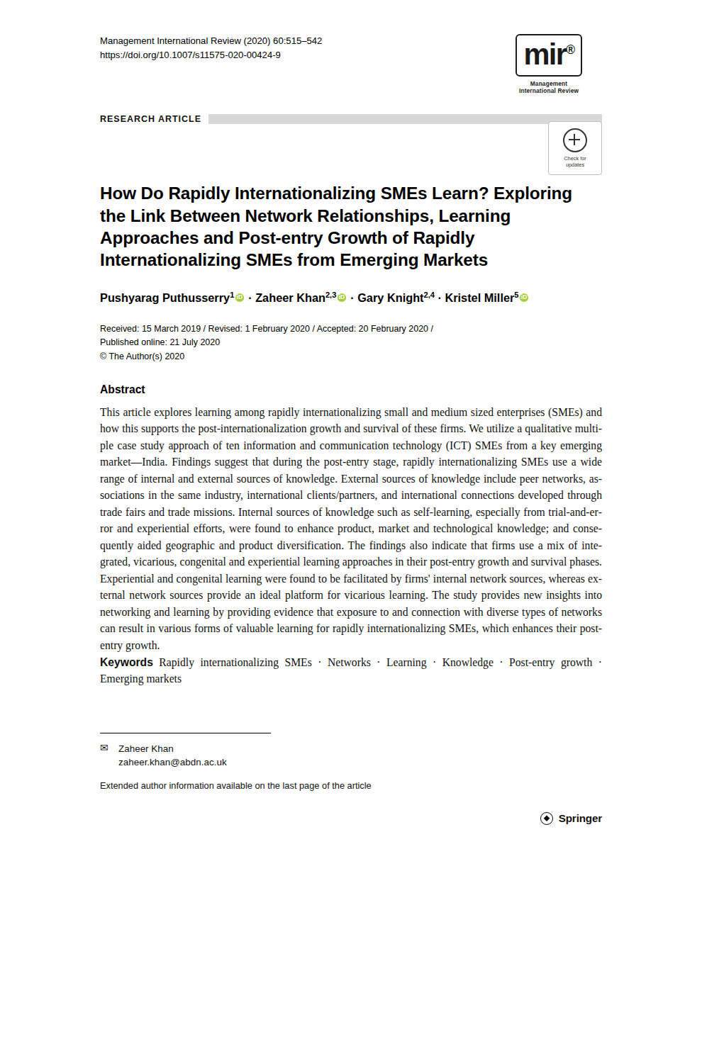Management International Review (2020) 60:515–542 https://doi.org/10.1007/s11575-020-00424-9
mir®
Management
International Review
Research Article
Check for
updates
How Do Rapidly Internationalizing SMEs Learn? Exploring the Link Between Network Relationships, Learning Approaches and Post-entry Growth of Rapidly Internationalizing SMEs from Emerging Markets
Pushyarag Puthusserry1 · Zaheer Khan2,3 · Gary Knight2,4 · Kristel Miller5
Received: 15 March 2019 / Revised: 1 February 2020 / Accepted: 20 February 2020 /
Published online: 21 July 2020
© The Author(s) 2020
Abstract
This article explores learning among rapidly internationalizing small and medium sized enterprises (SMEs) and how this supports the post-internationalization growth and survival of these firms. We utilize a qualitative multiple case study approach of ten information and communication technology (ICT) SMEs from a key emerging market—India. Findings suggest that during the post-entry stage, rapidly internationalizing SMEs use a wide range of internal and external sources of knowledge. External sources of knowledge include peer networks, associations in the same industry, international clients/partners, and international connections developed through trade fairs and trade missions. Internal sources of knowledge such as self-learning, especially from trial-and-error and experiential efforts, were found to enhance product, market and technological knowledge; and consequently aided geographic and product diversification. The findings also indicate that firms use a mix of integrated, vicarious, congenital and experiential learning approaches in their post-entry growth and survival phases. Experiential and congenital learning were found to be facilitated by firms' internal network sources, whereas external network sources provide an ideal platform for vicarious learning. The study provides new insights into networking and learning by providing evidence that exposure to and connection with diverse types of networks can result in various forms of valuable learning for rapidly internationalizing SMEs, which enhances their post-entry growth.
Keywords Rapidly internationalizing SMEs · Networks · Learning · Knowledge · Post-entry growth · Emerging markets
✉
Zaheer Khan
zaheer.khan@abdn.ac.uk
Extended author information available on the last page of the article
Springer